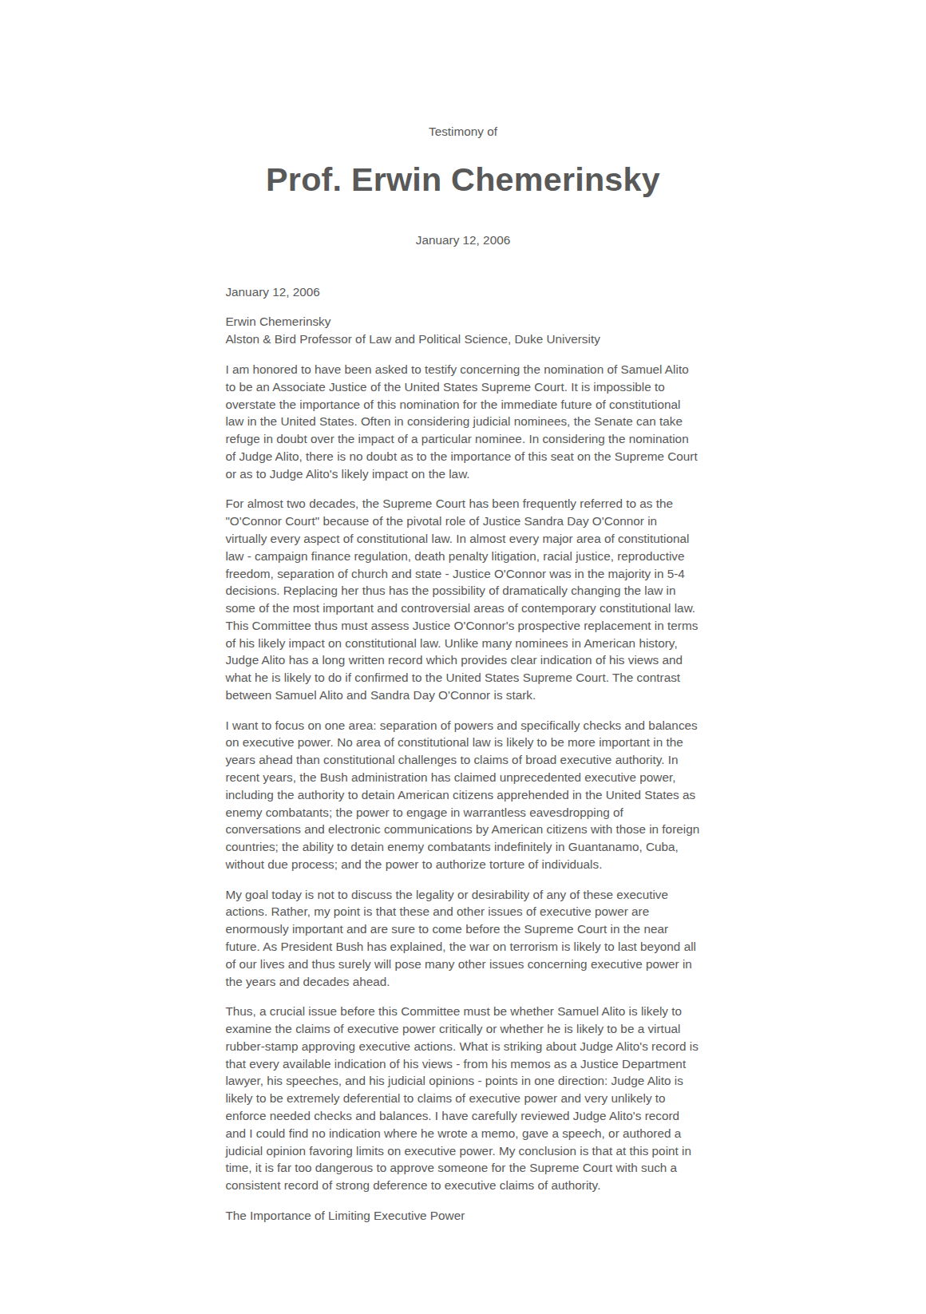Testimony of
Prof. Erwin Chemerinsky
January 12, 2006
January 12, 2006
Erwin Chemerinsky
Alston & Bird Professor of Law and Political Science, Duke University
I am honored to have been asked to testify concerning the nomination of Samuel Alito to be an Associate Justice of the United States Supreme Court. It is impossible to overstate the importance of this nomination for the immediate future of constitutional law in the United States. Often in considering judicial nominees, the Senate can take refuge in doubt over the impact of a particular nominee. In considering the nomination of Judge Alito, there is no doubt as to the importance of this seat on the Supreme Court or as to Judge Alito's likely impact on the law.
For almost two decades, the Supreme Court has been frequently referred to as the "O'Connor Court" because of the pivotal role of Justice Sandra Day O'Connor in virtually every aspect of constitutional law. In almost every major area of constitutional law - campaign finance regulation, death penalty litigation, racial justice, reproductive freedom, separation of church and state - Justice O'Connor was in the majority in 5-4 decisions. Replacing her thus has the possibility of dramatically changing the law in some of the most important and controversial areas of contemporary constitutional law.
This Committee thus must assess Justice O'Connor's prospective replacement in terms of his likely impact on constitutional law. Unlike many nominees in American history, Judge Alito has a long written record which provides clear indication of his views and what he is likely to do if confirmed to the United States Supreme Court. The contrast between Samuel Alito and Sandra Day O'Connor is stark.
I want to focus on one area: separation of powers and specifically checks and balances on executive power. No area of constitutional law is likely to be more important in the years ahead than constitutional challenges to claims of broad executive authority. In recent years, the Bush administration has claimed unprecedented executive power, including the authority to detain American citizens apprehended in the United States as enemy combatants; the power to engage in warrantless eavesdropping of conversations and electronic communications by American citizens with those in foreign countries; the ability to detain enemy combatants indefinitely in Guantanamo, Cuba, without due process; and the power to authorize torture of individuals.
My goal today is not to discuss the legality or desirability of any of these executive actions. Rather, my point is that these and other issues of executive power are enormously important and are sure to come before the Supreme Court in the near future. As President Bush has explained, the war on terrorism is likely to last beyond all of our lives and thus surely will pose many other issues concerning executive power in the years and decades ahead.
Thus, a crucial issue before this Committee must be whether Samuel Alito is likely to examine the claims of executive power critically or whether he is likely to be a virtual rubber-stamp approving executive actions. What is striking about Judge Alito's record is that every available indication of his views - from his memos as a Justice Department lawyer, his speeches, and his judicial opinions - points in one direction: Judge Alito is likely to be extremely deferential to claims of executive power and very unlikely to enforce needed checks and balances. I have carefully reviewed Judge Alito's record and I could find no indication where he wrote a memo, gave a speech, or authored a judicial opinion favoring limits on executive power. My conclusion is that at this point in time, it is far too dangerous to approve someone for the Supreme Court with such a consistent record of strong deference to executive claims of authority.
The Importance of Limiting Executive Power